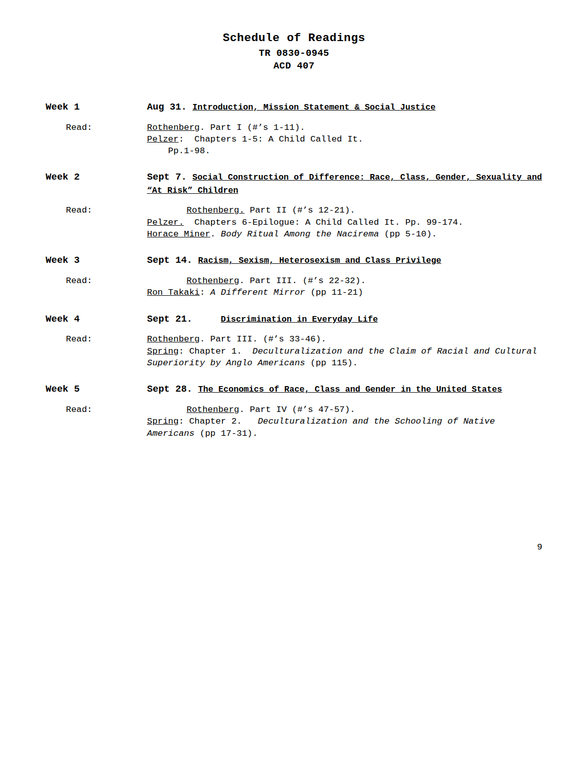Schedule of Readings
TR 0830-0945
ACD 407
Week 1
Aug 31. Introduction, Mission Statement & Social Justice
Read:
Rothenberg. Part I (#’s 1-11).
Pelzer: Chapters 1-5: A Child Called It.
Pp.1-98.
Week 2
Sept 7. Social Construction of Difference: Race, Class, Gender, Sexuality and “At Risk” Children
Read:
Rothenberg. Part II (#’s 12-21).
Pelzer. Chapters 6-Epilogue: A Child Called It. Pp. 99-174.
Horace Miner. Body Ritual Among the Nacirema (pp 5-10).
Week 3
Sept 14. Racism, Sexism, Heterosexism and Class Privilege
Read:
Rothenberg. Part III. (#’s 22-32).
Ron Takaki: A Different Mirror (pp 11-21)
Week 4
Sept 21. Discrimination in Everyday Life
Read:
Rothenberg. Part III. (#’s 33-46).
Spring: Chapter 1. Deculturalization and the Claim of Racial and Cultural Superiority by Anglo Americans (pp 115).
Week 5
Sept 28. The Economics of Race, Class and Gender in the United States
Read:
Rothenberg. Part IV (#’s 47-57).
Spring: Chapter 2. Deculturalization and the Schooling of Native Americans (pp 17-31).
9